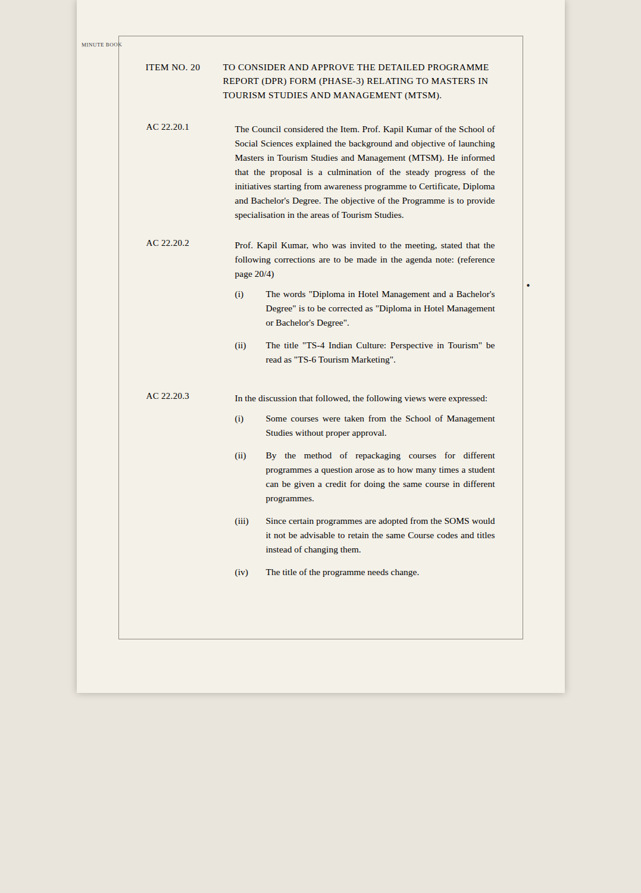MINUTE BOOK
ITEM NO. 20 To consider and approve the detailed programme report (DPR) form (Phase-3) relating to Masters in Tourism Studies and Management (MTSM).
| AC 22.20.1 | The Council considered the Item. Prof. Kapil Kumar of the School of Social Sciences explained the background and objective of launching Masters in Tourism Studies and Management (MTSM). He informed that the proposal is a culmination of the steady progress of the initiatives starting from awareness programme to Certificate, Diploma and Bachelor's Degree. The objective of the Programme is to provide specialisation in the areas of Tourism Studies. |
| AC 22.20.2 | Prof. Kapil Kumar, who was invited to the meeting, stated that the following corrections are to be made in the agenda note: (reference page 20/4) (i) The words "Diploma in Hotel Management and a Bachelor's Degree" is to be corrected as "Diploma in Hotel Management or Bachelor's Degree". (ii) The title "TS-4 Indian Culture: Perspective in Tourism" be read as "TS-6 Tourism Marketing". |
| AC 22.20.3 | In the discussion that followed, the following views were expressed: (i) Some courses were taken from the School of Management Studies without proper approval. (ii) By the method of repackaging courses for different programmes a question arose as to how many times a student can be given a credit for doing the same course in different programmes. (iii) Since certain programmes are adopted from the SOMS would it not be advisable to retain the same Course codes and titles instead of changing them. (iv) The title of the programme needs change. |
•